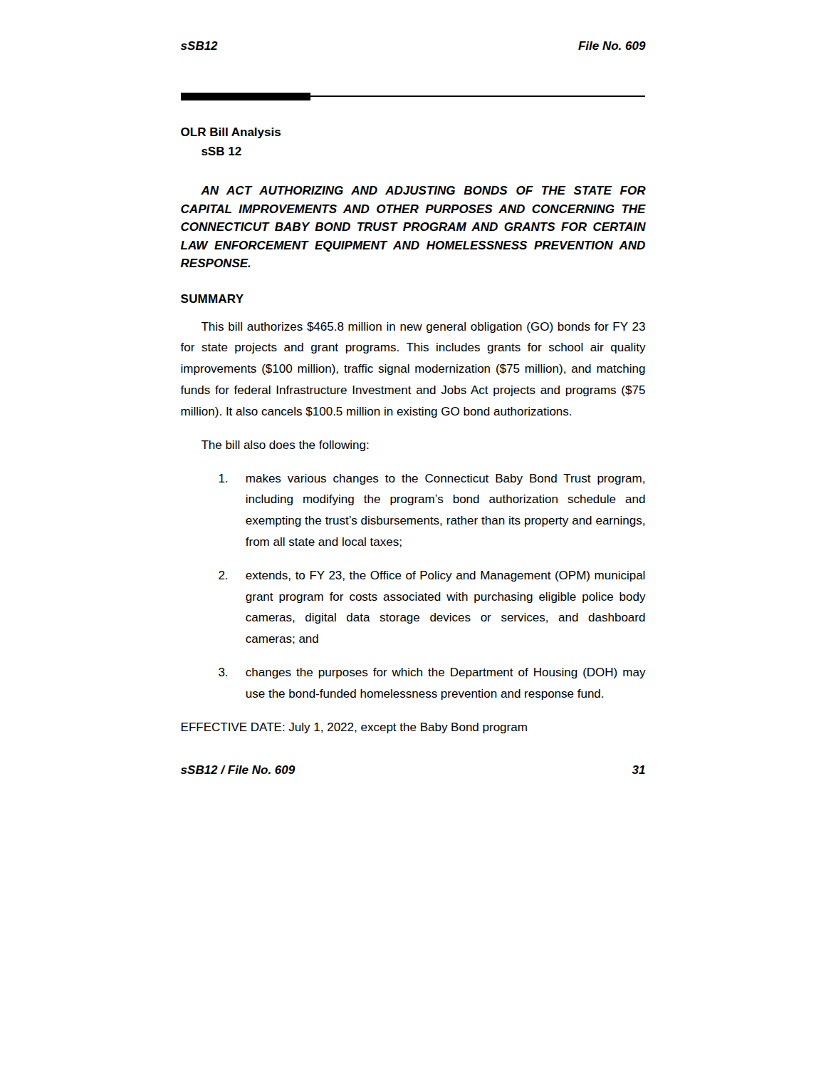sSB12 File No. 609
OLR Bill Analysis
sSB 12
AN ACT AUTHORIZING AND ADJUSTING BONDS OF THE STATE FOR CAPITAL IMPROVEMENTS AND OTHER PURPOSES AND CONCERNING THE CONNECTICUT BABY BOND TRUST PROGRAM AND GRANTS FOR CERTAIN LAW ENFORCEMENT EQUIPMENT AND HOMELESSNESS PREVENTION AND RESPONSE.
SUMMARY
This bill authorizes $465.8 million in new general obligation (GO) bonds for FY 23 for state projects and grant programs. This includes grants for school air quality improvements ($100 million), traffic signal modernization ($75 million), and matching funds for federal Infrastructure Investment and Jobs Act projects and programs ($75 million). It also cancels $100.5 million in existing GO bond authorizations.
The bill also does the following:
makes various changes to the Connecticut Baby Bond Trust program, including modifying the program’s bond authorization schedule and exempting the trust’s disbursements, rather than its property and earnings, from all state and local taxes;
extends, to FY 23, the Office of Policy and Management (OPM) municipal grant program for costs associated with purchasing eligible police body cameras, digital data storage devices or services, and dashboard cameras; and
changes the purposes for which the Department of Housing (DOH) may use the bond-funded homelessness prevention and response fund.
EFFECTIVE DATE: July 1, 2022, except the Baby Bond program
sSB12 / File No. 609 31